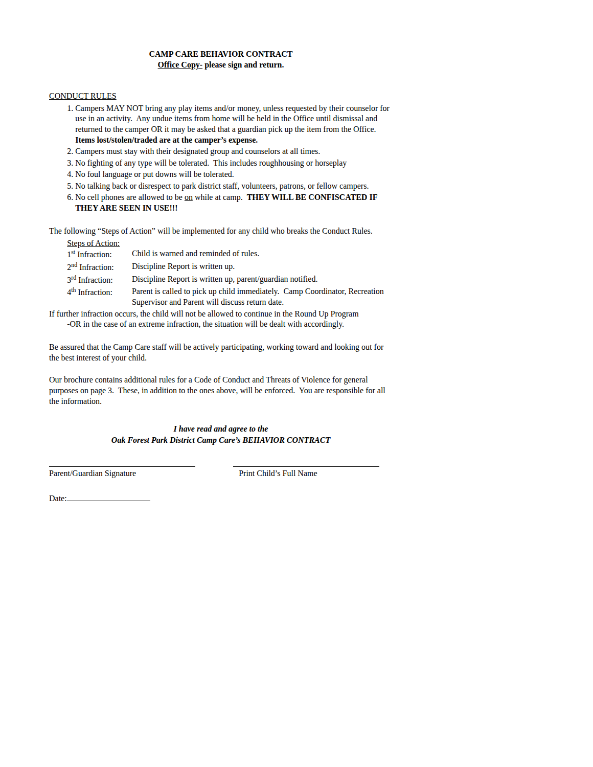Camp Care Behavior Contract
Office Copy- please sign and return.
CONDUCT RULES
Campers MAY NOT bring any play items and/or money, unless requested by their counselor for use in an activity. Any undue items from home will be held in the Office until dismissal and returned to the camper OR it may be asked that a guardian pick up the item from the Office. Items lost/stolen/traded are at the camper’s expense.
Campers must stay with their designated group and counselors at all times.
No fighting of any type will be tolerated. This includes roughhousing or horseplay
No foul language or put downs will be tolerated.
No talking back or disrespect to park district staff, volunteers, patrons, or fellow campers.
No cell phones are allowed to be on while at camp. THEY WILL BE CONFISCATED IF THEY ARE SEEN IN USE!!!
The following “Steps of Action” will be implemented for any child who breaks the Conduct Rules.
Steps of Action:
| 1 st Infraction: | Child is warned and reminded of rules. |
| 2 nd Infraction: | Discipline Report is written up. |
| 3 rd Infraction: | Discipline Report is written up, parent/guardian notified. |
| 4 th Infraction: | Parent is called to pick up child immediately. Camp Coordinator, Recreation Supervisor and Parent will discuss return date. |
If further infraction occurs, the child will not be allowed to continue in the Round Up Program -OR in the case of an extreme infraction, the situation will be dealt with accordingly.
Be assured that the Camp Care staff will be actively participating, working toward and looking out for the best interest of your child.
Our brochure contains additional rules for a Code of Conduct and Threats of Violence for general purposes on page 3. These, in addition to the ones above, will be enforced. You are responsible for all the information.
I have read and agree to the
Oak Forest Park District Camp Care’s BEHAVIOR CONTRACT
| Parent/Guardian Signature | Print Child’s Full Name |
Date: